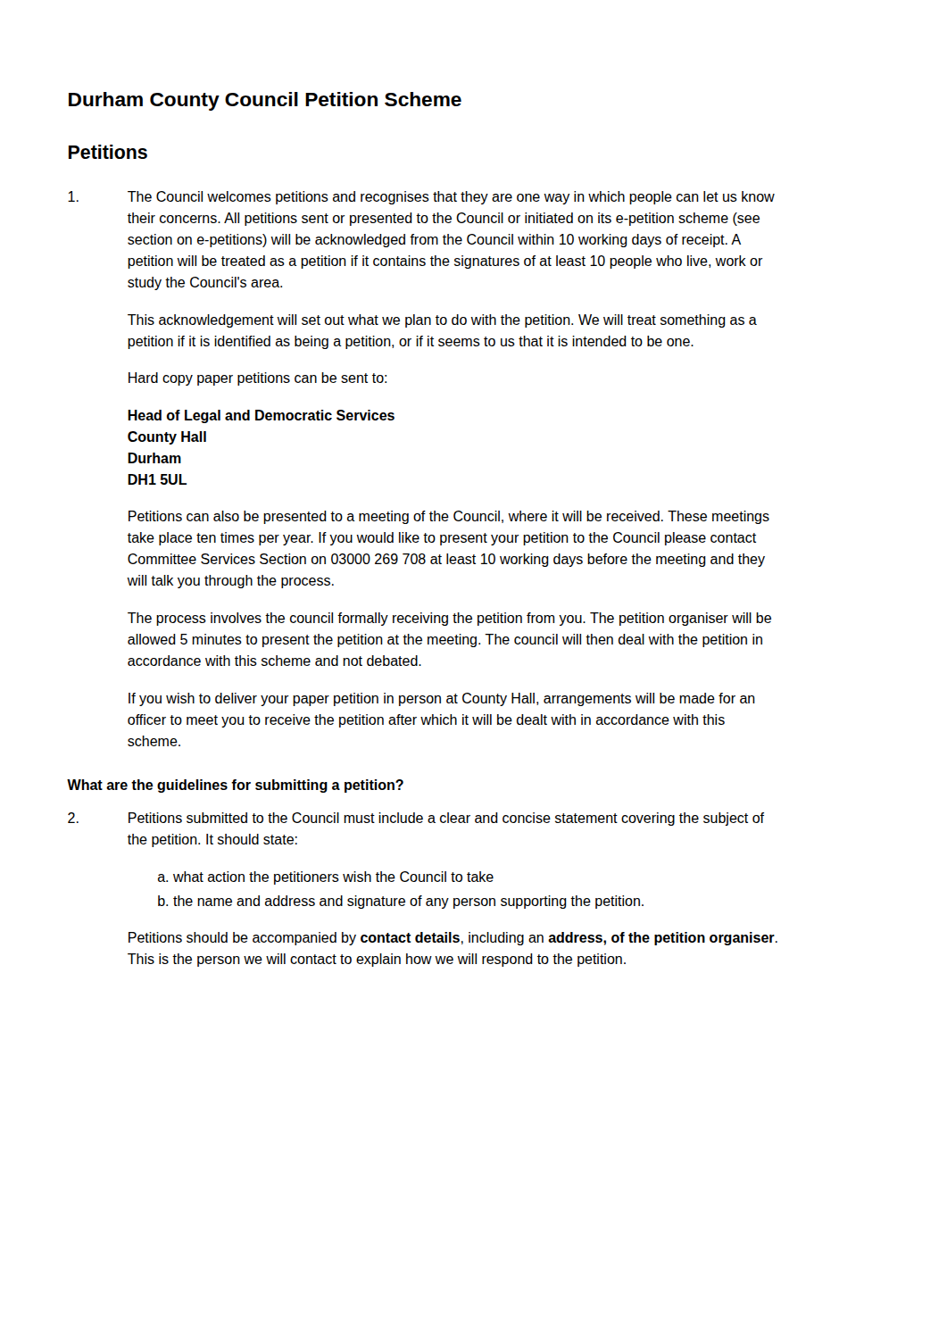Durham County Council Petition Scheme
Petitions
1.
The Council welcomes petitions and recognises that they are one way in which people can let us know their concerns. All petitions sent or presented to the Council or initiated on its e-petition scheme (see section on e-petitions) will be acknowledged from the Council within 10 working days of receipt. A petition will be treated as a petition if it contains the signatures of at least 10 people who live, work or study the Council's area.
This acknowledgement will set out what we plan to do with the petition. We will treat something as a petition if it is identified as being a petition, or if it seems to us that it is intended to be one.
Hard copy paper petitions can be sent to:
Head of Legal and Democratic Services
County Hall
Durham
DH1 5UL
Petitions can also be presented to a meeting of the Council, where it will be received. These meetings take place ten times per year. If you would like to present your petition to the Council please contact Committee Services Section on 03000 269 708 at least 10 working days before the meeting and they will talk you through the process.
The process involves the council formally receiving the petition from you. The petition organiser will be allowed 5 minutes to present the petition at the meeting. The council will then deal with the petition in accordance with this scheme and not debated.
If you wish to deliver your paper petition in person at County Hall, arrangements will be made for an officer to meet you to receive the petition after which it will be dealt with in accordance with this scheme.
What are the guidelines for submitting a petition?
2.
Petitions submitted to the Council must include a clear and concise statement covering the subject of the petition. It should state:
what action the petitioners wish the Council to take
the name and address and signature of any person supporting the petition.
Petitions should be accompanied by contact details, including an address, of the petition organiser. This is the person we will contact to explain how we will respond to the petition.